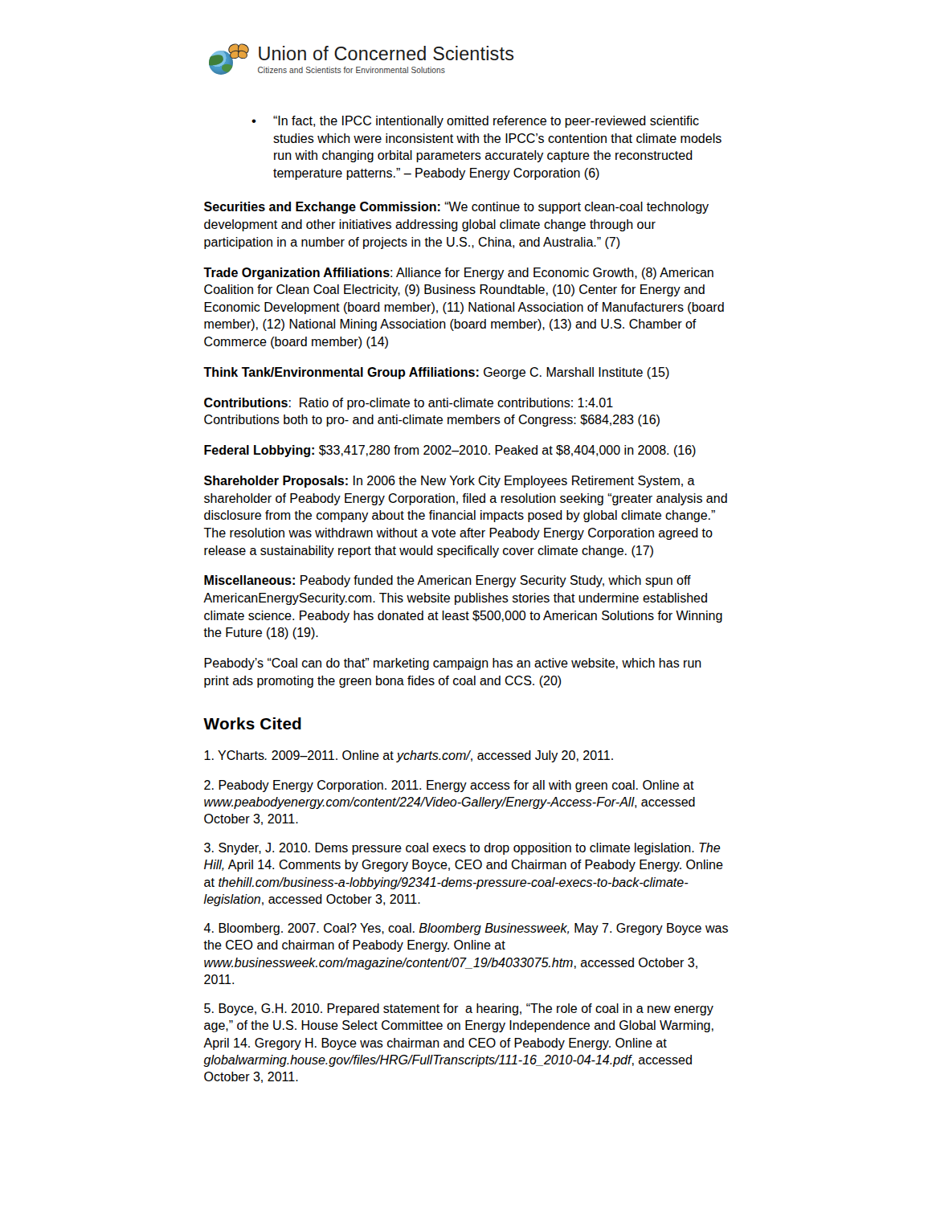Union of Concerned Scientists
Citizens and Scientists for Environmental Solutions
“In fact, the IPCC intentionally omitted reference to peer-reviewed scientific studies which were inconsistent with the IPCC’s contention that climate models run with changing orbital parameters accurately capture the reconstructed temperature patterns.” – Peabody Energy Corporation (6)
Securities and Exchange Commission: “We continue to support clean-coal technology development and other initiatives addressing global climate change through our participation in a number of projects in the U.S., China, and Australia.” (7)
Trade Organization Affiliations: Alliance for Energy and Economic Growth, (8) American Coalition for Clean Coal Electricity, (9) Business Roundtable, (10) Center for Energy and Economic Development (board member), (11) National Association of Manufacturers (board member), (12) National Mining Association (board member), (13) and U.S. Chamber of Commerce (board member) (14)
Think Tank/Environmental Group Affiliations: George C. Marshall Institute (15)
Contributions: Ratio of pro-climate to anti-climate contributions: 1:4.01
Contributions both to pro- and anti-climate members of Congress: $684,283 (16)
Federal Lobbying: $33,417,280 from 2002–2010. Peaked at $8,404,000 in 2008. (16)
Shareholder Proposals: In 2006 the New York City Employees Retirement System, a shareholder of Peabody Energy Corporation, filed a resolution seeking “greater analysis and disclosure from the company about the financial impacts posed by global climate change.” The resolution was withdrawn without a vote after Peabody Energy Corporation agreed to release a sustainability report that would specifically cover climate change. (17)
Miscellaneous: Peabody funded the American Energy Security Study, which spun off AmericanEnergySecurity.com. This website publishes stories that undermine established climate science. Peabody has donated at least $500,000 to American Solutions for Winning the Future (18) (19).
Peabody’s “Coal can do that” marketing campaign has an active website, which has run print ads promoting the green bona fides of coal and CCS. (20)
Works Cited
1. YCharts. 2009–2011. Online at ycharts.com/, accessed July 20, 2011.
2. Peabody Energy Corporation. 2011. Energy access for all with green coal. Online at www.peabodyenergy.com/content/224/Video-Gallery/Energy-Access-For-All, accessed October 3, 2011.
3. Snyder, J. 2010. Dems pressure coal execs to drop opposition to climate legislation. The Hill, April 14. Comments by Gregory Boyce, CEO and Chairman of Peabody Energy. Online at thehill.com/business-a-lobbying/92341-dems-pressure-coal-execs-to-back-climate-legislation, accessed October 3, 2011.
4. Bloomberg. 2007. Coal? Yes, coal. Bloomberg Businessweek, May 7. Gregory Boyce was the CEO and chairman of Peabody Energy. Online at www.businessweek.com/magazine/content/07_19/b4033075.htm, accessed October 3, 2011.
5. Boyce, G.H. 2010. Prepared statement for a hearing, “The role of coal in a new energy age,” of the U.S. House Select Committee on Energy Independence and Global Warming, April 14. Gregory H. Boyce was chairman and CEO of Peabody Energy. Online at globalwarming.house.gov/files/HRG/FullTranscripts/111-16_2010-04-14.pdf, accessed October 3, 2011.